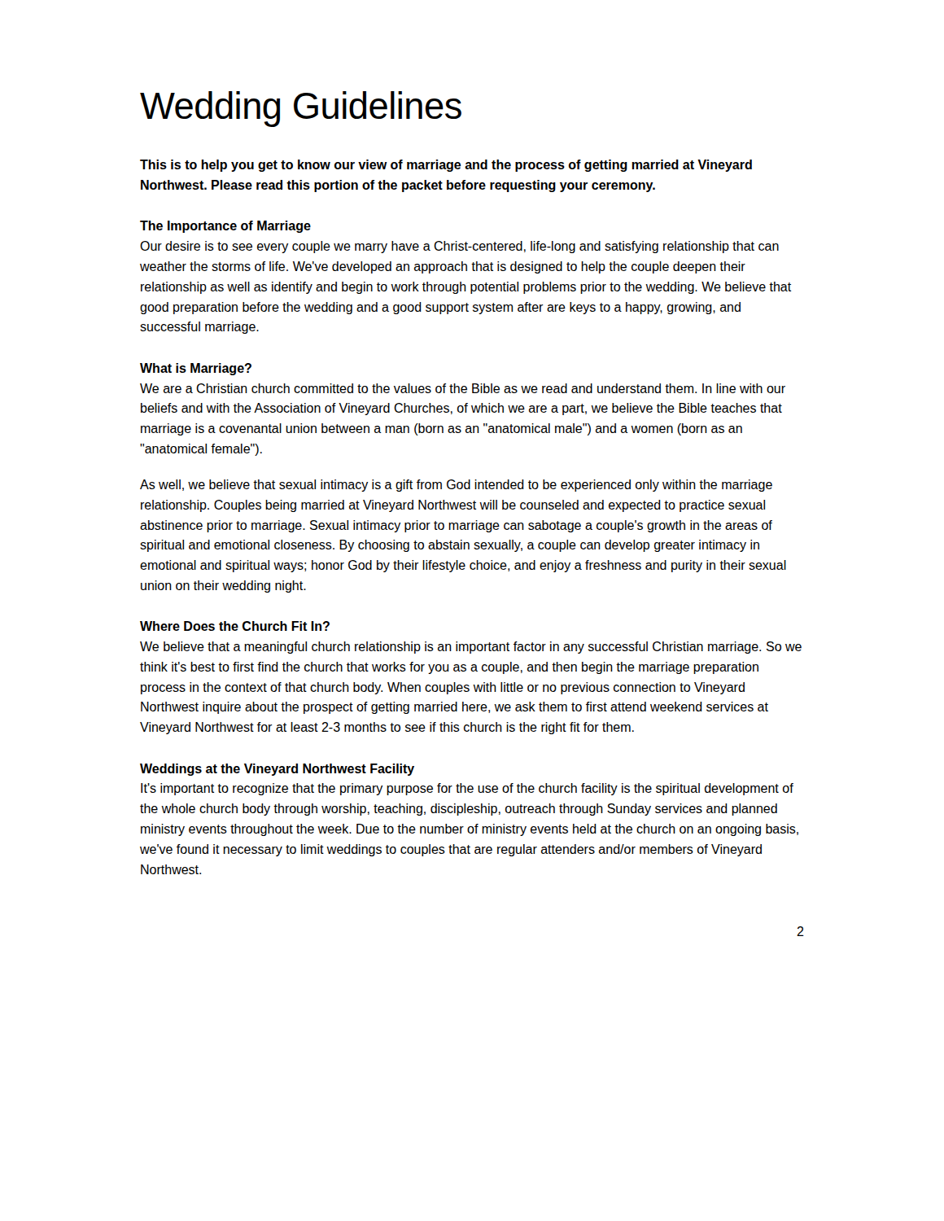Wedding Guidelines
This is to help you get to know our view of marriage and the process of getting married at Vineyard Northwest. Please read this portion of the packet before requesting your ceremony.
The Importance of Marriage
Our desire is to see every couple we marry have a Christ-centered, life-long and satisfying relationship that can weather the storms of life. We've developed an approach that is designed to help the couple deepen their relationship as well as identify and begin to work through potential problems prior to the wedding. We believe that good preparation before the wedding and a good support system after are keys to a happy, growing, and successful marriage.
What is Marriage?
We are a Christian church committed to the values of the Bible as we read and understand them. In line with our beliefs and with the Association of Vineyard Churches, of which we are a part, we believe the Bible teaches that marriage is a covenantal union between a man (born as an "anatomical male") and a women (born as an "anatomical female").
As well, we believe that sexual intimacy is a gift from God intended to be experienced only within the marriage relationship. Couples being married at Vineyard Northwest will be counseled and expected to practice sexual abstinence prior to marriage. Sexual intimacy prior to marriage can sabotage a couple's growth in the areas of spiritual and emotional closeness. By choosing to abstain sexually, a couple can develop greater intimacy in emotional and spiritual ways; honor God by their lifestyle choice, and enjoy a freshness and purity in their sexual union on their wedding night.
Where Does the Church Fit In?
We believe that a meaningful church relationship is an important factor in any successful Christian marriage. So we think it's best to first find the church that works for you as a couple, and then begin the marriage preparation process in the context of that church body. When couples with little or no previous connection to Vineyard Northwest inquire about the prospect of getting married here, we ask them to first attend weekend services at Vineyard Northwest for at least 2-3 months to see if this church is the right fit for them.
Weddings at the Vineyard Northwest Facility
It's important to recognize that the primary purpose for the use of the church facility is the spiritual development of the whole church body through worship, teaching, discipleship, outreach through Sunday services and planned ministry events throughout the week. Due to the number of ministry events held at the church on an ongoing basis, we've found it necessary to limit weddings to couples that are regular attenders and/or members of Vineyard Northwest.
2